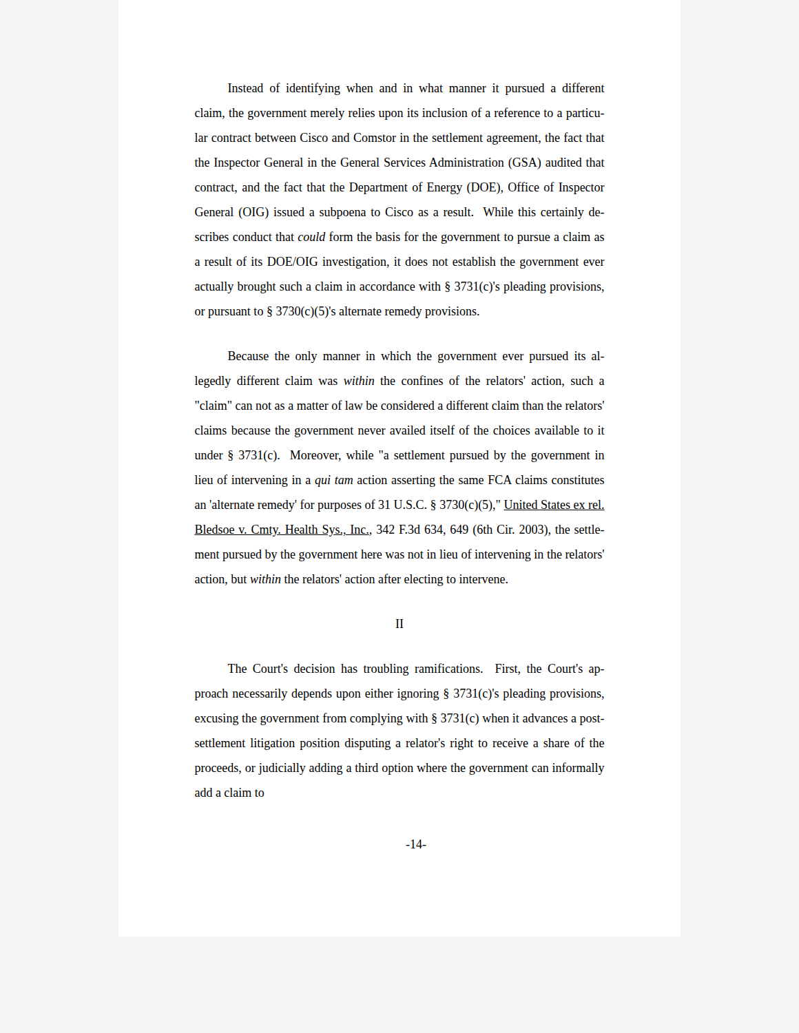Instead of identifying when and in what manner it pursued a different claim, the government merely relies upon its inclusion of a reference to a particular contract between Cisco and Comstor in the settlement agreement, the fact that the Inspector General in the General Services Administration (GSA) audited that contract, and the fact that the Department of Energy (DOE), Office of Inspector General (OIG) issued a subpoena to Cisco as a result. While this certainly describes conduct that could form the basis for the government to pursue a claim as a result of its DOE/OIG investigation, it does not establish the government ever actually brought such a claim in accordance with § 3731(c)'s pleading provisions, or pursuant to § 3730(c)(5)'s alternate remedy provisions.
Because the only manner in which the government ever pursued its allegedly different claim was within the confines of the relators' action, such a "claim" can not as a matter of law be considered a different claim than the relators' claims because the government never availed itself of the choices available to it under § 3731(c). Moreover, while "a settlement pursued by the government in lieu of intervening in a qui tam action asserting the same FCA claims constitutes an 'alternate remedy' for purposes of 31 U.S.C. § 3730(c)(5)," United States ex rel. Bledsoe v. Cmty. Health Sys., Inc., 342 F.3d 634, 649 (6th Cir. 2003), the settlement pursued by the government here was not in lieu of intervening in the relators' action, but within the relators' action after electing to intervene.
II
The Court's decision has troubling ramifications. First, the Court's approach necessarily depends upon either ignoring § 3731(c)'s pleading provisions, excusing the government from complying with § 3731(c) when it advances a post-settlement litigation position disputing a relator's right to receive a share of the proceeds, or judicially adding a third option where the government can informally add a claim to
-14-